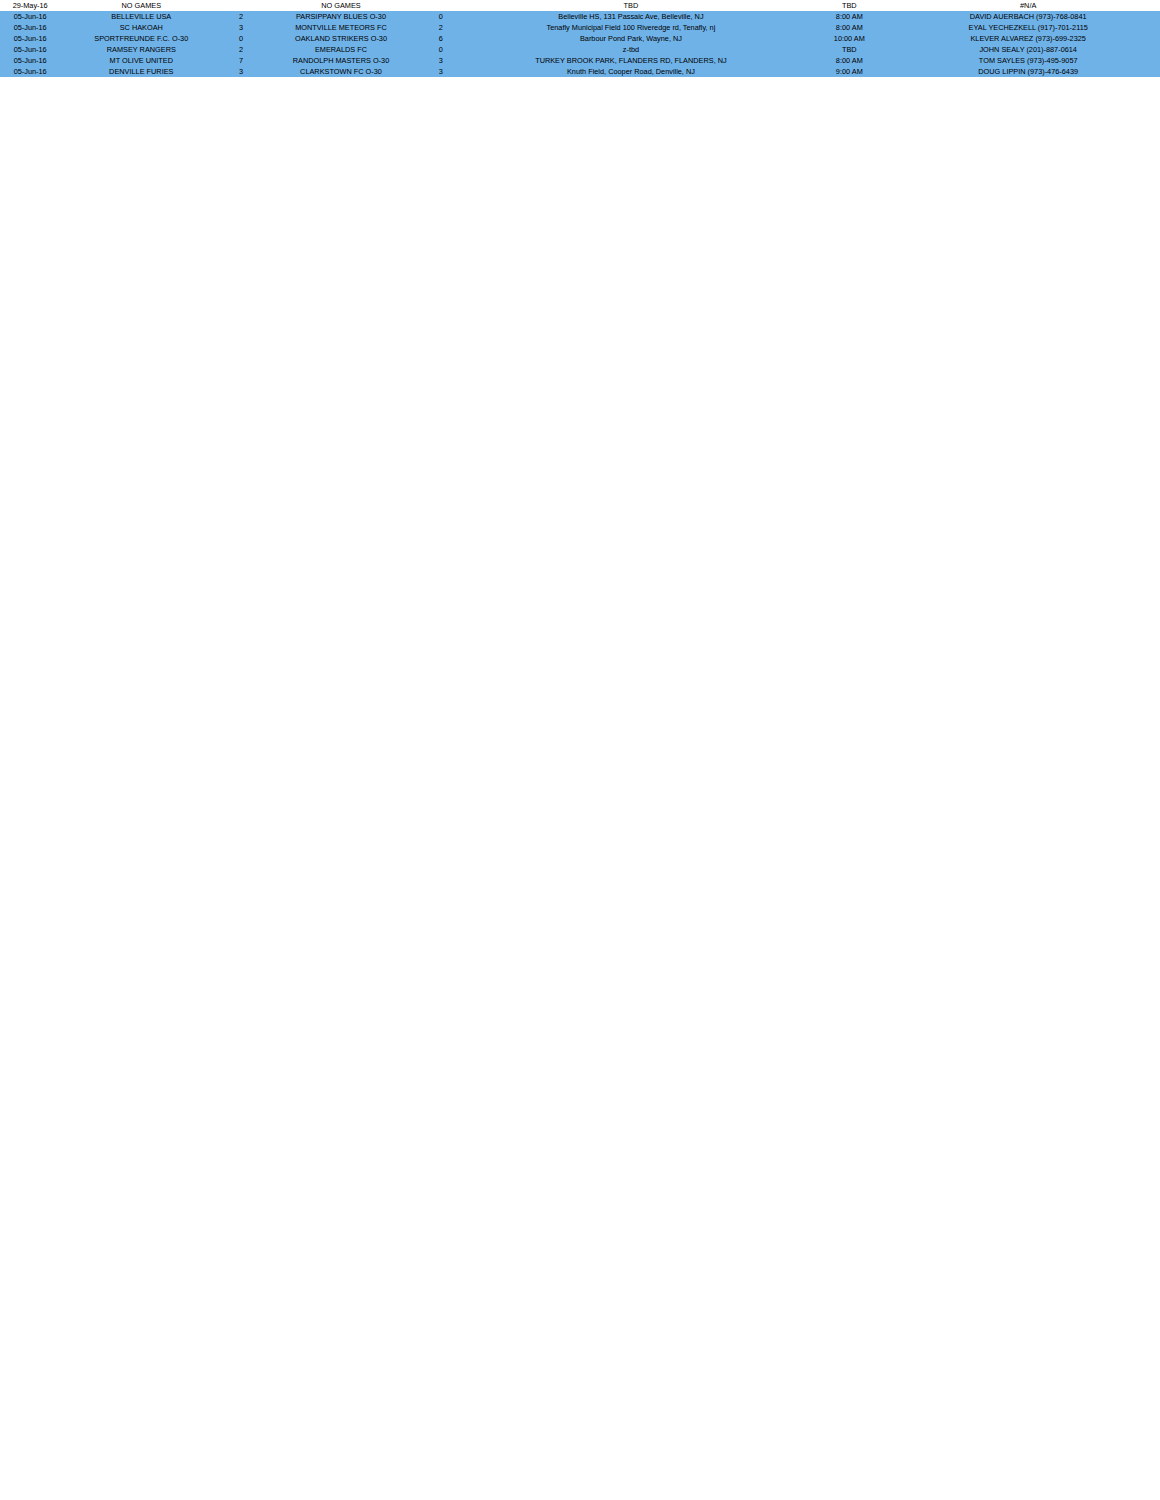| 29-May-16 | NO GAMES | | NO GAMES | | TBD | TBD | #N/A |
| 05-Jun-16 | BELLEVILLE USA | 2 | PARSIPPANY BLUES O-30 | 0 | Belleville HS, 131 Passaic Ave, Belleville, NJ | 8:00 AM | DAVID AUERBACH (973)-768-0841 |
| 05-Jun-16 | SC HAKOAH | 3 | MONTVILLE METEORS FC | 2 | Tenafly Municipal Field 100 Riveredge rd, Tenafly, nj | 8:00 AM | EYAL YECHEZKELL (917)-701-2115 |
| 05-Jun-16 | SPORTFREUNDE F.C. O-30 | 0 | OAKLAND STRIKERS O-30 | 6 | Barbour Pond Park, Wayne, NJ | 10:00 AM | KLEVER ALVAREZ (973)-699-2325 |
| 05-Jun-16 | RAMSEY RANGERS | 2 | EMERALDS FC | 0 | z-tbd | TBD | JOHN SEALY (201)-887-0614 |
| 05-Jun-16 | MT OLIVE UNITED | 7 | RANDOLPH MASTERS O-30 | 3 | TURKEY BROOK PARK, FLANDERS RD, FLANDERS, NJ | 8:00 AM | TOM SAYLES (973)-495-9057 |
| 05-Jun-16 | DENVILLE FURIES | 3 | CLARKSTOWN FC O-30 | 3 | Knuth Field, Cooper Road, Denville, NJ | 9:00 AM | DOUG LIPPIN (973)-476-6439 |